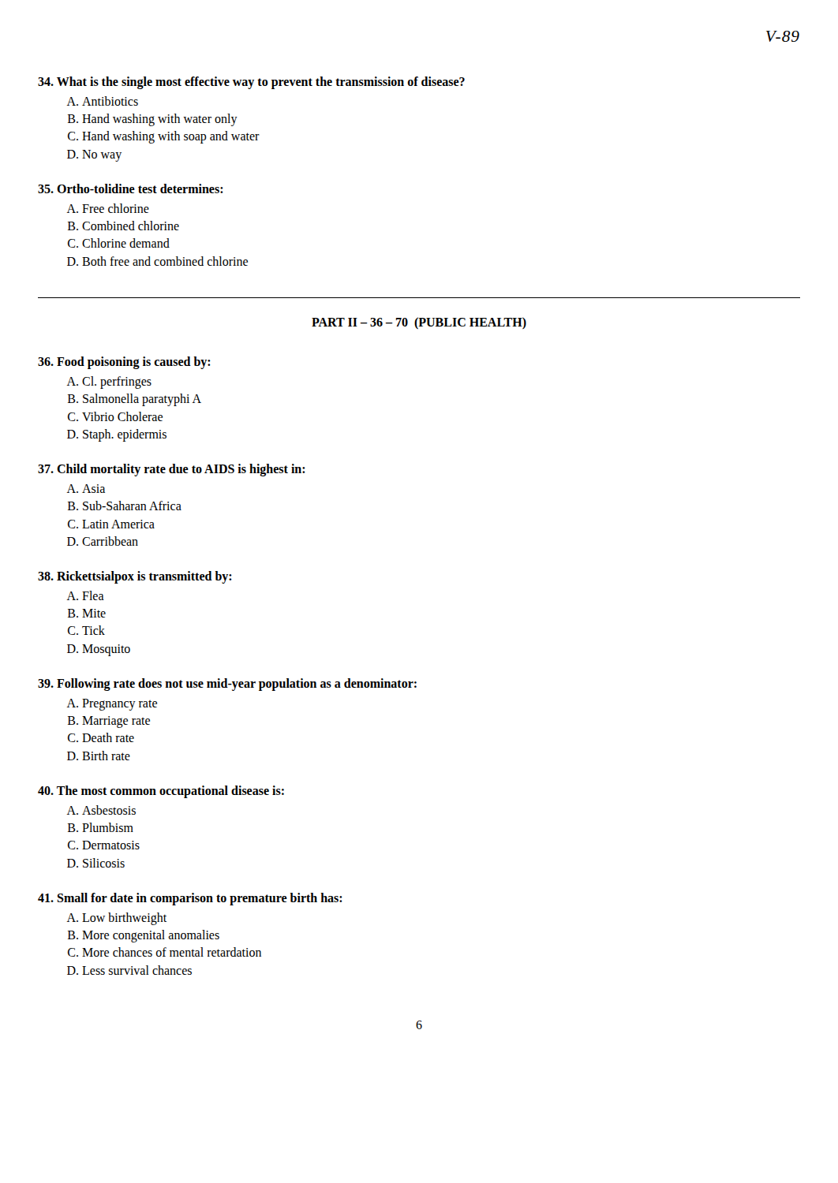V-89
34. What is the single most effective way to prevent the transmission of disease?
Antibiotics
Hand washing with water only
Hand washing with soap and water
No way
35. Ortho-tolidine test determines:
Free chlorine
Combined chlorine
Chlorine demand
Both free and combined chlorine
PART II – 36 – 70 (PUBLIC HEALTH)
36. Food poisoning is caused by:
Cl. perfringes
Salmonella paratyphi A
Vibrio Cholerae
Staph. epidermis
37. Child mortality rate due to AIDS is highest in:
Asia
Sub-Saharan Africa
Latin America
Carribbean
38. Rickettsialpox is transmitted by:
Flea
Mite
Tick
Mosquito
39. Following rate does not use mid-year population as a denominator:
Pregnancy rate
Marriage rate
Death rate
Birth rate
40. The most common occupational disease is:
Asbestosis
Plumbism
Dermatosis
Silicosis
41. Small for date in comparison to premature birth has:
Low birthweight
More congenital anomalies
More chances of mental retardation
Less survival chances
6